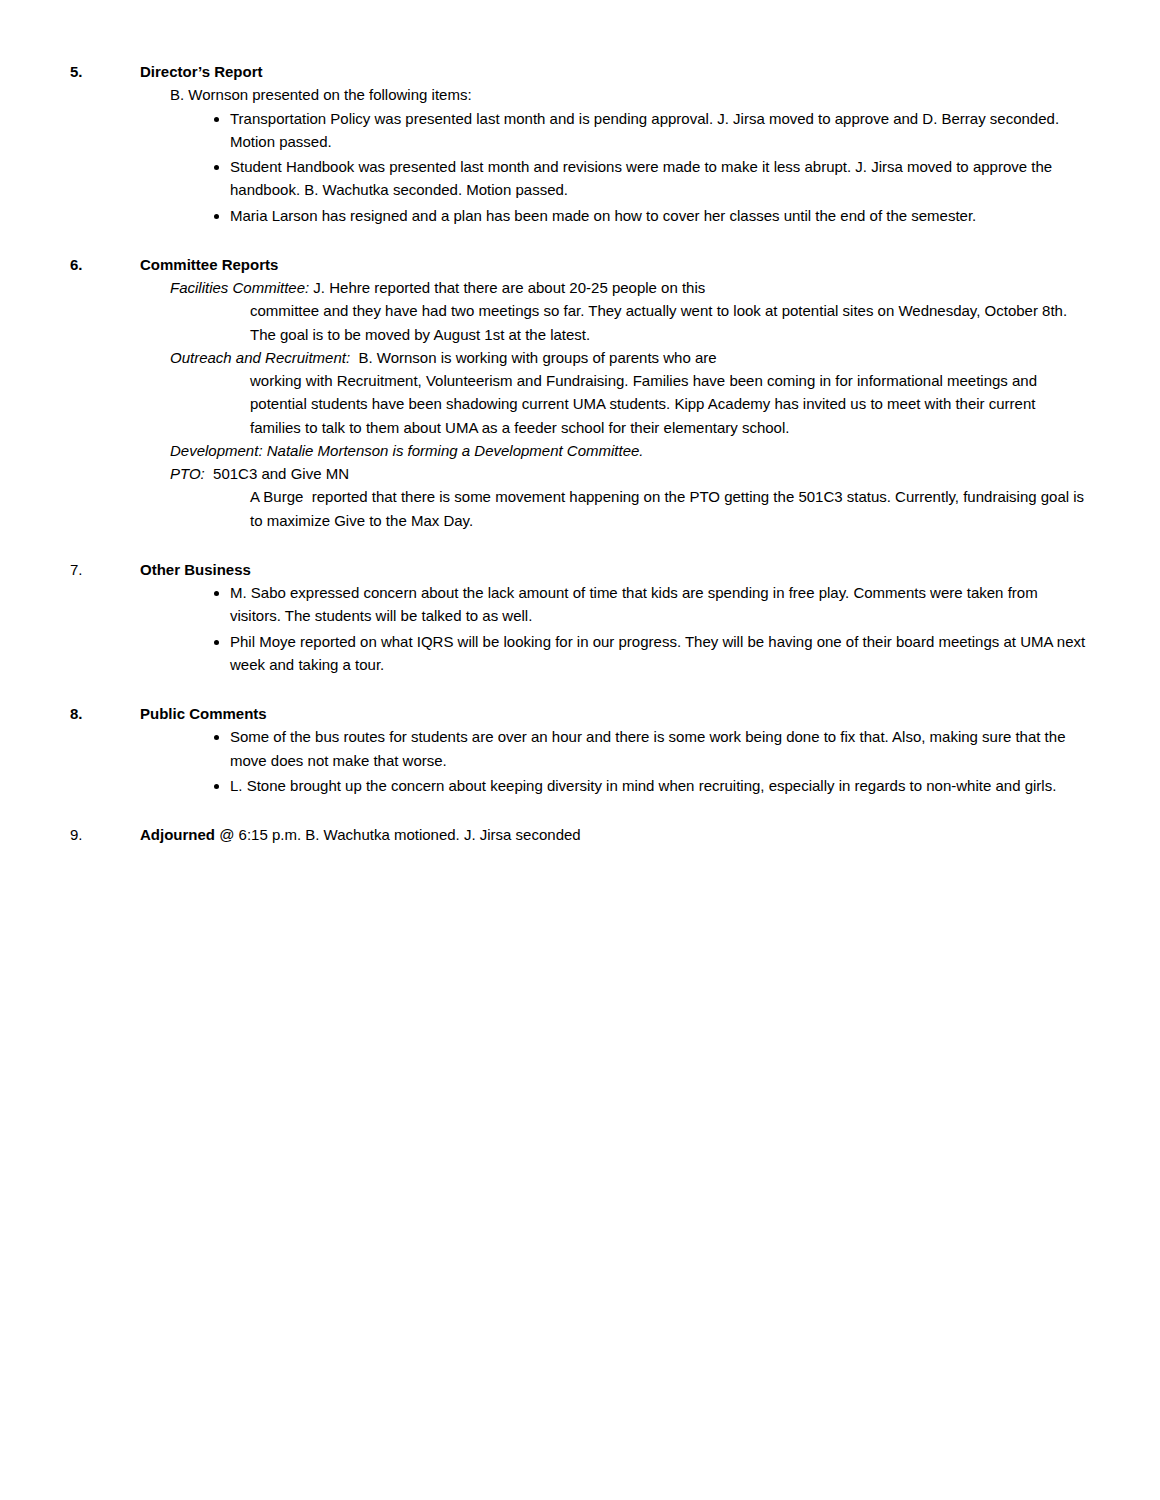5. Director’s Report
B. Wornson presented on the following items:
Transportation Policy was presented last month and is pending approval. J. Jirsa moved to approve and D. Berray seconded. Motion passed.
Student Handbook was presented last month and revisions were made to make it less abrupt. J. Jirsa moved to approve the handbook. B. Wachutka seconded. Motion passed.
Maria Larson has resigned and a plan has been made on how to cover her classes until the end of the semester.
6. Committee Reports
Facilities Committee: J. Hehre reported that there are about 20-25 people on this committee and they have had two meetings so far. They actually went to look at potential sites on Wednesday, October 8th. The goal is to be moved by August 1st at the latest.
Outreach and Recruitment: B. Wornson is working with groups of parents who are working with Recruitment, Volunteerism and Fundraising. Families have been coming in for informational meetings and potential students have been shadowing current UMA students. Kipp Academy has invited us to meet with their current families to talk to them about UMA as a feeder school for their elementary school.
Development: Natalie Mortenson is forming a Development Committee.
PTO: 501C3 and Give MN A Burge reported that there is some movement happening on the PTO getting the 501C3 status. Currently, fundraising goal is to maximize Give to the Max Day.
7. Other Business
M. Sabo expressed concern about the lack amount of time that kids are spending in free play. Comments were taken from visitors. The students will be talked to as well.
Phil Moye reported on what IQRS will be looking for in our progress. They will be having one of their board meetings at UMA next week and taking a tour.
8. Public Comments
Some of the bus routes for students are over an hour and there is some work being done to fix that. Also, making sure that the move does not make that worse.
L. Stone brought up the concern about keeping diversity in mind when recruiting, especially in regards to non-white and girls.
9. Adjourned @ 6:15 p.m. B. Wachutka motioned. J. Jirsa seconded